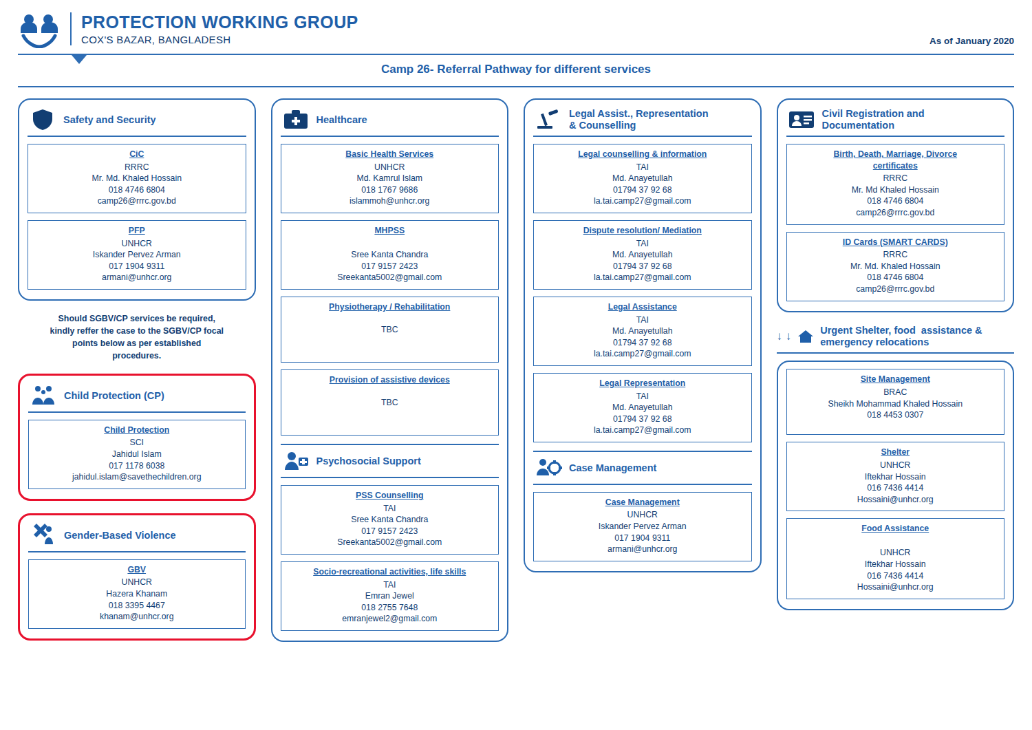PROTECTION WORKING GROUP
COX'S BAZAR, BANGLADESH
As of January 2020
Camp 26- Referral Pathway for different services
Safety and Security
CiC RRRC
Mr. Md. Khaled Hossain
018 4746 6804
camp26@rrrc.gov.bd
PFP UNHCR
Iskander Pervez Arman
017 1904 9311
armani@unhcr.org
Should SGBV/CP services be required,
kindly reffer the case to the SGBV/CP focal
points below as per established
procedures.
Child Protection (CP)
Child Protection SCI
Jahidul Islam
017 1178 6038
jahidul.islam@savethechildren.org
Gender-Based Violence
GBV UNHCR
Hazera Khanam
018 3395 4467
khanam@unhcr.org
Healthcare
Basic Health Services UNHCR
Md. Kamrul Islam
018 1767 9686
islammoh@unhcr.org
MHPSS
Sree Kanta Chandra
017 9157 2423
Sreekanta5002@gmail.com
Physiotherapy / Rehabilitation TBC
Provision of assistive devices TBC
Psychosocial Support
PSS Counselling TAI
Sree Kanta Chandra
017 9157 2423
Sreekanta5002@gmail.com
Socio-recreational activities, life skills TAI
Emran Jewel
018 2755 7648
emranjewel2@gmail.com
Legal Assist., Representation
& Counselling
Legal counselling & information TAI
Md. Anayetullah
01794 37 92 68
la.tai.camp27@gmail.com
Dispute resolution/ Mediation TAI
Md. Anayetullah
01794 37 92 68
la.tai.camp27@gmail.com
Legal Assistance TAI
Md. Anayetullah
01794 37 92 68
la.tai.camp27@gmail.com
Legal Representation TAI
Md. Anayetullah
01794 37 92 68
la.tai.camp27@gmail.com
Case Management
Case Management UNHCR
Iskander Pervez Arman
017 1904 9311
armani@unhcr.org
Civil Registration and
Documentation
Birth, Death, Marriage, Divorce
certificates RRRC
Mr. Md Khaled Hossain
018 4746 6804
camp26@rrrc.gov.bd
ID Cards (SMART CARDS) RRRC
Mr. Md. Khaled Hossain
018 4746 6804
camp26@rrrc.gov.bd
↓ ↓
Urgent Shelter, food assistance &
emergency relocations
Site Management BRAC
Sheikh Mohammad Khaled Hossain
018 4453 0307
Shelter UNHCR
Iftekhar Hossain
016 7436 4414
Hossaini@unhcr.org
Food Assistance
UNHCR
Iftekhar Hossain
016 7436 4414
Hossaini@unhcr.org